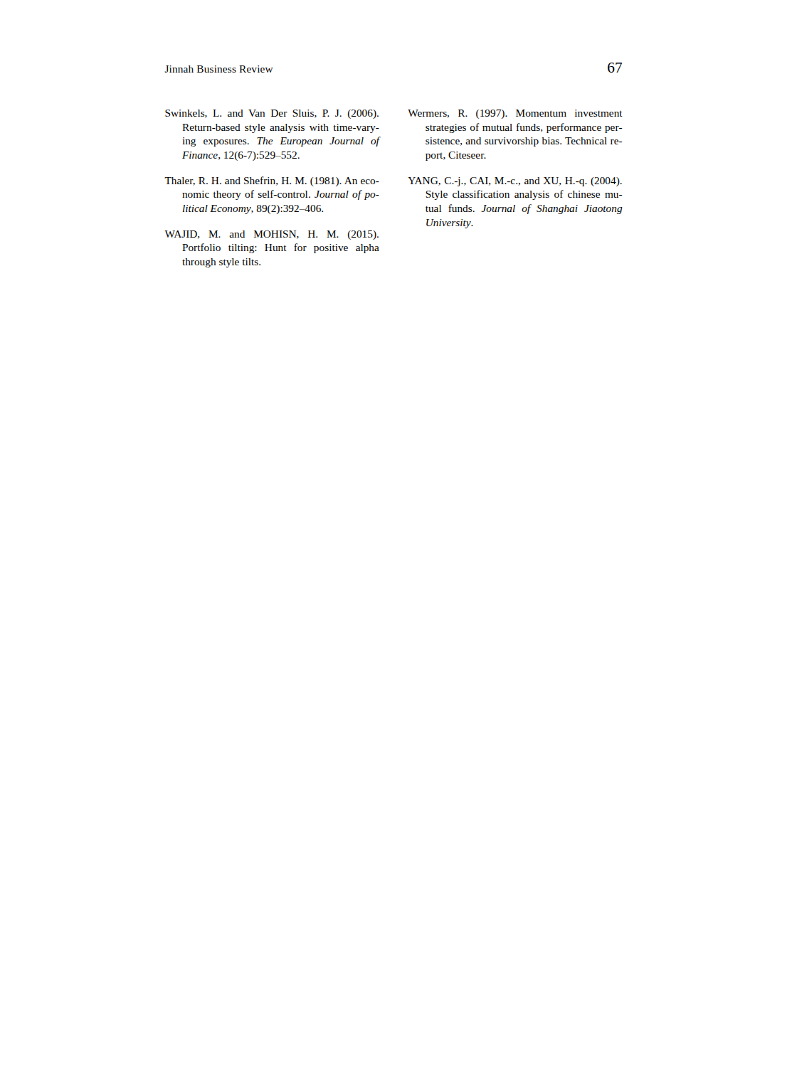Jinnah Business Review 67
Swinkels, L. and Van Der Sluis, P. J. (2006). Return-based style analysis with time-varying exposures. The European Journal of Finance, 12(6-7):529–552.
Thaler, R. H. and Shefrin, H. M. (1981). An economic theory of self-control. Journal of political Economy, 89(2):392–406.
WAJID, M. and MOHISN, H. M. (2015). Portfolio tilting: Hunt for positive alpha through style tilts.
Wermers, R. (1997). Momentum investment strategies of mutual funds, performance persistence, and survivorship bias. Technical report, Citeseer.
YANG, C.-j., CAI, M.-c., and XU, H.-q. (2004). Style classification analysis of chinese mutual funds. Journal of Shanghai Jiaotong University.